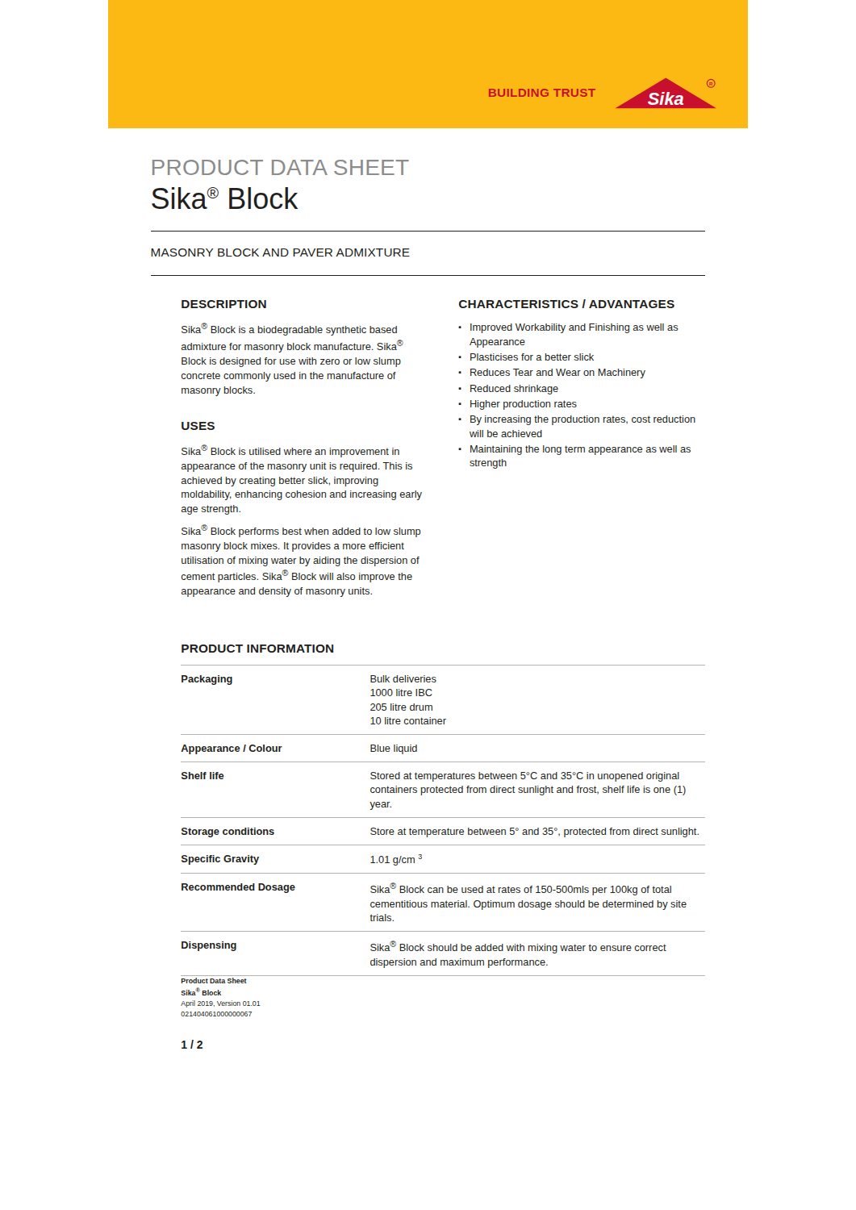BUILDING TRUST
Sika R
PRODUCT DATA SHEET
Sika® Block
MASONRY BLOCK AND PAVER ADMIXTURE
DESCRIPTION
Sika® Block is a biodegradable synthetic based admixture for masonry block manufacture. Sika® Block is designed for use with zero or low slump concrete commonly used in the manufacture of masonry blocks.
USES
Sika® Block is utilised where an improvement in appearance of the masonry unit is required. This is achieved by creating better slick, improving moldability, enhancing cohesion and increasing early age strength.
Sika® Block performs best when added to low slump masonry block mixes. It provides a more efficient utilisation of mixing water by aiding the dispersion of cement particles. Sika® Block will also improve the appearance and density of masonry units.
CHARACTERISTICS / ADVANTAGES
Improved Workability and Finishing as well as Appearance
Plasticises for a better slick
Reduces Tear and Wear on Machinery
Reduced shrinkage
Higher production rates
By increasing the production rates, cost reduction will be achieved
Maintaining the long term appearance as well as strength
PRODUCT INFORMATION
| Packaging | Bulk deliveries 1000 litre IBC 205 litre drum 10 litre container |
| Appearance / Colour | Blue liquid |
| Shelf life | Stored at temperatures between 5°C and 35°C in unopened original containers protected from direct sunlight and frost, shelf life is one (1) year. |
| Storage conditions | Store at temperature between 5° and 35°, protected from direct sunlight. |
| Specific Gravity | 1.01 g/cm 3 |
| Recommended Dosage | Sika ® Block can be used at rates of 150-500mls per 100kg of total cementitious material. Optimum dosage should be determined by site trials. |
| Dispensing | Sika ® Block should be added with mixing water to ensure correct dispersion and maximum performance. |
Product Data Sheet
Sika® Block
April 2019, Version 01.01
021404061000000067
1 / 2